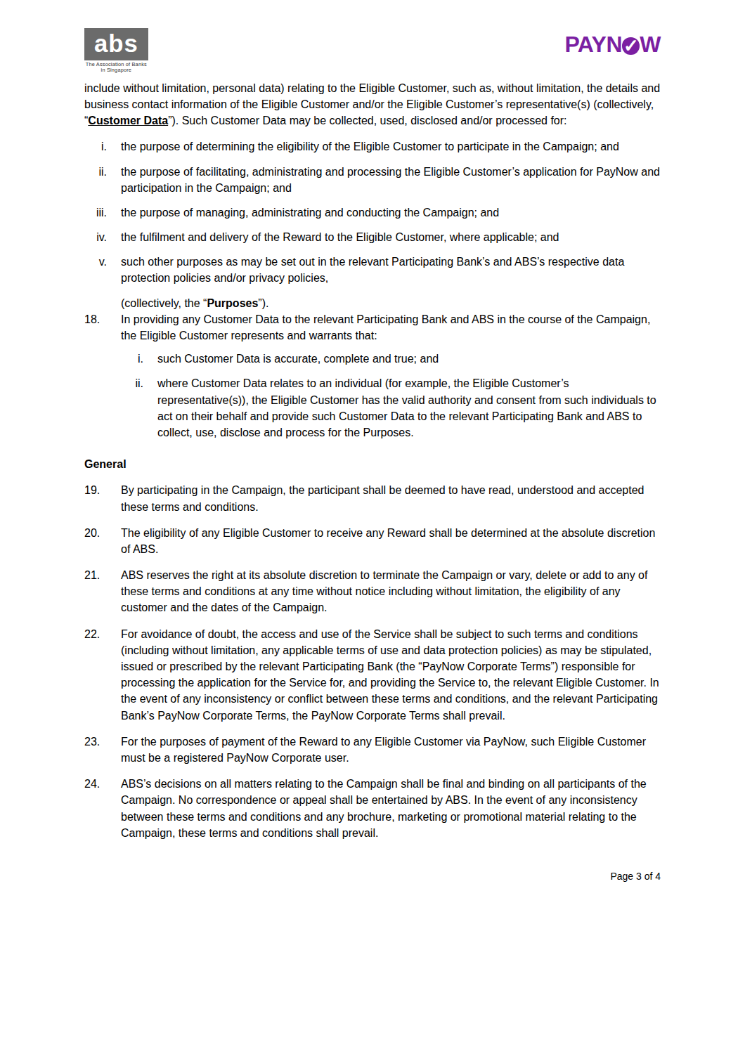abs
The Association of Banks
in Singapore
PAYN✓W
include without limitation, personal data) relating to the Eligible Customer, such as, without limitation, the details and business contact information of the Eligible Customer and/or the Eligible Customer’s representative(s) (collectively, “Customer Data”). Such Customer Data may be collected, used, disclosed and/or processed for:
i. the purpose of determining the eligibility of the Eligible Customer to participate in the Campaign; and
ii. the purpose of facilitating, administrating and processing the Eligible Customer’s application for PayNow and participation in the Campaign; and
iii. the purpose of managing, administrating and conducting the Campaign; and
iv. the fulfilment and delivery of the Reward to the Eligible Customer, where applicable; and
v. such other purposes as may be set out in the relevant Participating Bank’s and ABS’s respective data protection policies and/or privacy policies,
(collectively, the “Purposes”).
18. In providing any Customer Data to the relevant Participating Bank and ABS in the course of the Campaign, the Eligible Customer represents and warrants that:
i. such Customer Data is accurate, complete and true; and
ii. where Customer Data relates to an individual (for example, the Eligible Customer’s representative(s)), the Eligible Customer has the valid authority and consent from such individuals to act on their behalf and provide such Customer Data to the relevant Participating Bank and ABS to collect, use, disclose and process for the Purposes.
General
19. By participating in the Campaign, the participant shall be deemed to have read, understood and accepted these terms and conditions.
20. The eligibility of any Eligible Customer to receive any Reward shall be determined at the absolute discretion of ABS.
21. ABS reserves the right at its absolute discretion to terminate the Campaign or vary, delete or add to any of these terms and conditions at any time without notice including without limitation, the eligibility of any customer and the dates of the Campaign.
22. For avoidance of doubt, the access and use of the Service shall be subject to such terms and conditions (including without limitation, any applicable terms of use and data protection policies) as may be stipulated, issued or prescribed by the relevant Participating Bank (the “PayNow Corporate Terms”) responsible for processing the application for the Service for, and providing the Service to, the relevant Eligible Customer. In the event of any inconsistency or conflict between these terms and conditions, and the relevant Participating Bank’s PayNow Corporate Terms, the PayNow Corporate Terms shall prevail.
23. For the purposes of payment of the Reward to any Eligible Customer via PayNow, such Eligible Customer must be a registered PayNow Corporate user.
24. ABS’s decisions on all matters relating to the Campaign shall be final and binding on all participants of the Campaign. No correspondence or appeal shall be entertained by ABS. In the event of any inconsistency between these terms and conditions and any brochure, marketing or promotional material relating to the Campaign, these terms and conditions shall prevail.
Page 3 of 4